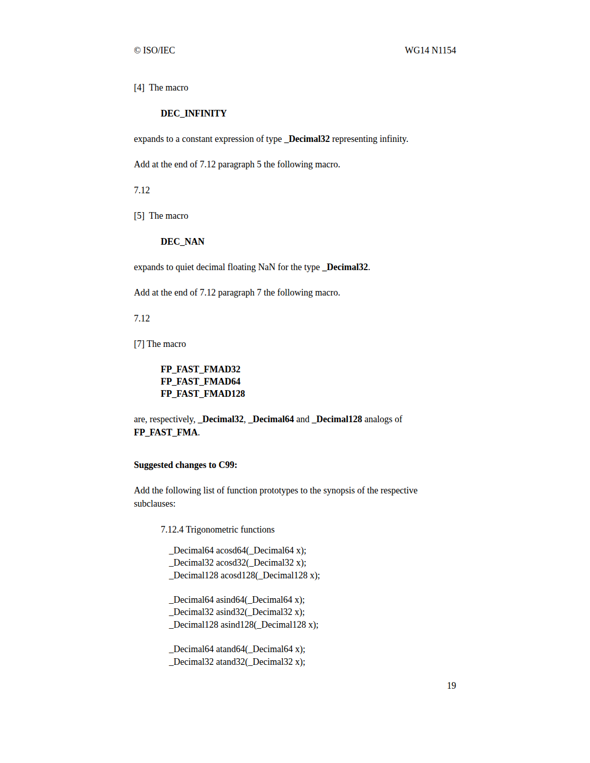© ISO/IEC
WG14 N1154
[4] The macro
DEC_INFINITY
expands to a constant expression of type _Decimal32 representing infinity.
Add at the end of 7.12 paragraph 5 the following macro.
7.12
[5] The macro
DEC_NAN
expands to quiet decimal floating NaN for the type _Decimal32.
Add at the end of 7.12 paragraph 7 the following macro.
7.12
[7] The macro
FP_FAST_FMAD32
FP_FAST_FMAD64
FP_FAST_FMAD128
are, respectively, _Decimal32, _Decimal64 and _Decimal128 analogs of FP_FAST_FMA.
Suggested changes to C99:
Add the following list of function prototypes to the synopsis of the respective subclauses:
7.12.4 Trigonometric functions
_Decimal64 acosd64(_Decimal64 x);
_Decimal32 acosd32(_Decimal32 x);
_Decimal128 acosd128(_Decimal128 x);
_Decimal64 asind64(_Decimal64 x);
_Decimal32 asind32(_Decimal32 x);
_Decimal128 asind128(_Decimal128 x);
_Decimal64 atand64(_Decimal64 x);
_Decimal32 atand32(_Decimal32 x);
19